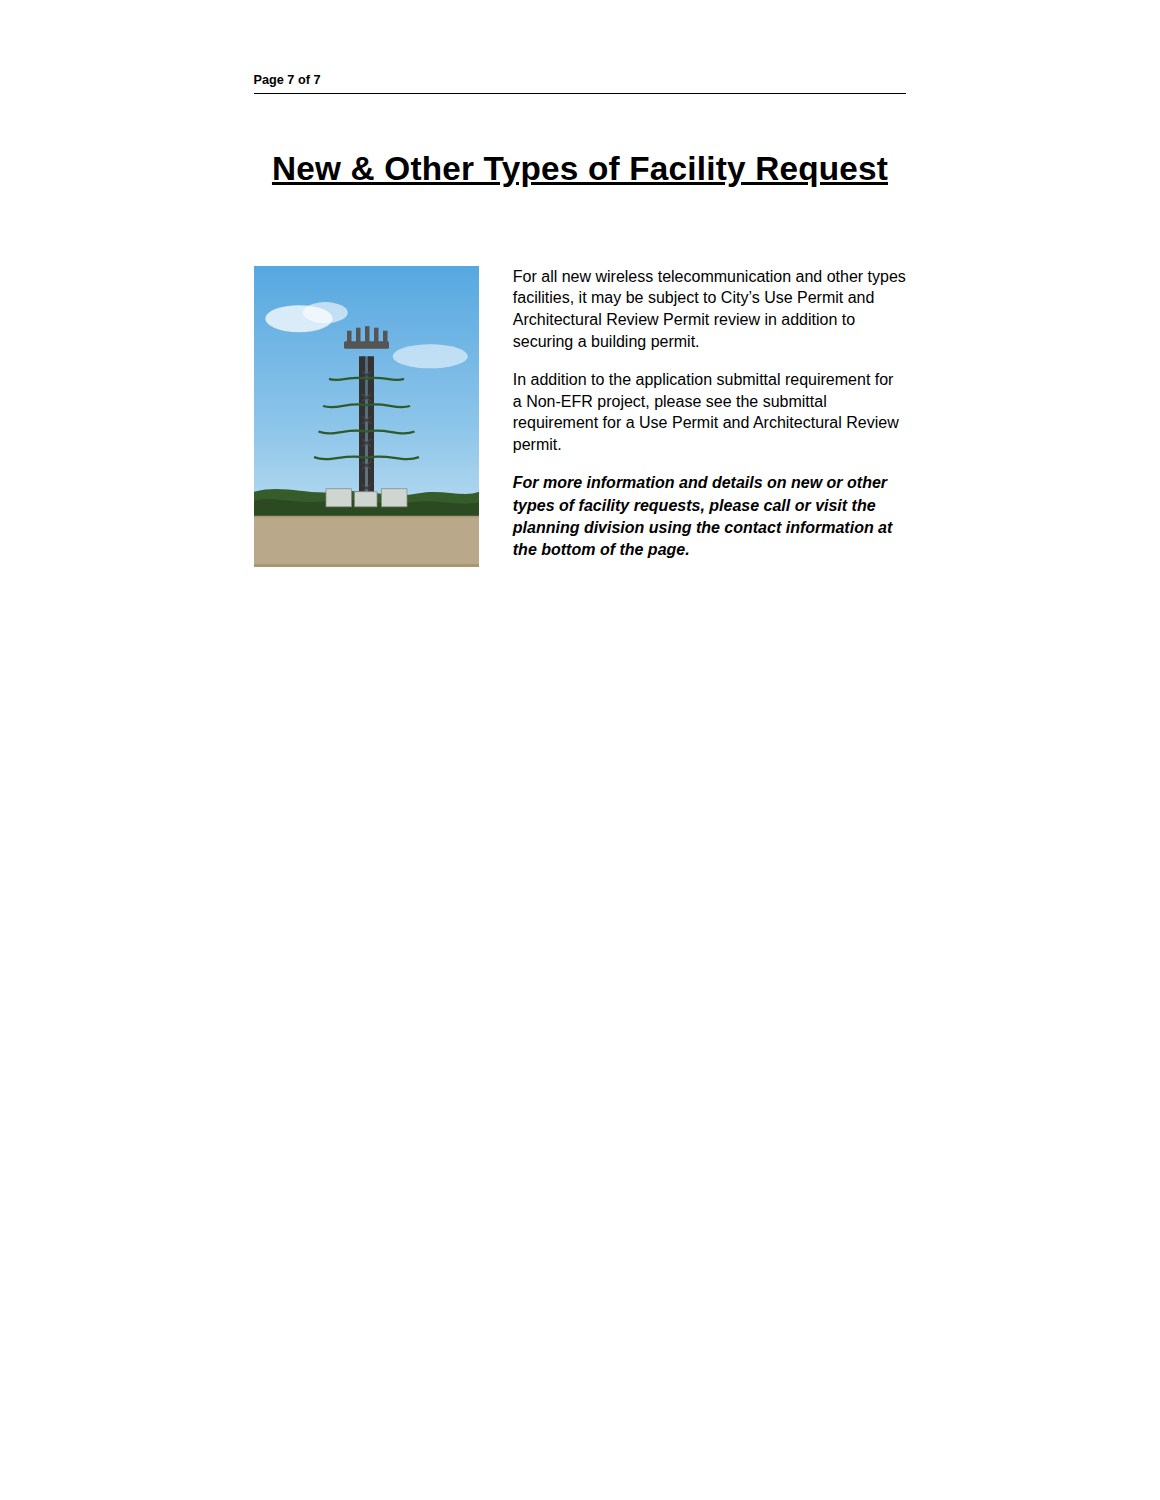Page 7 of 7
New & Other Types of Facility Request
For all new wireless telecommunication and other types facilities, it may be subject to City’s Use Permit and Architectural Review Permit review in addition to securing a building permit.
In addition to the application submittal requirement for a Non-EFR project, please see the submittal requirement for a Use Permit and Architectural Review permit.
For more information and details on new or other types of facility requests, please call or visit the planning division using the contact information at the bottom of the page.